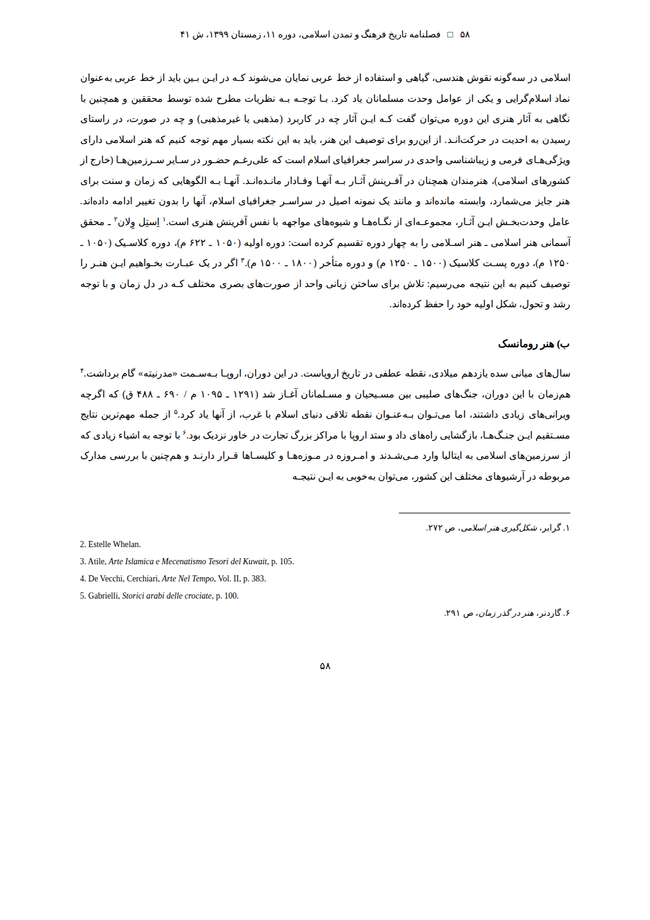۵۸ □ فصلنامه تاریخ فرهنگ و تمدن اسلامی، دوره ۱۱، زمستان ۱۳۹۹، ش ۴۱
اسلامی در سه‌گونه نقوش هندسی، گیاهی و استفاده از خط عربی نمایان می‌شوند کـه در ایـن بـین باید از خط عربی به‌عنوان نماد اسلام‌گرایی و یکی از عوامل وحدت مسلمانان یاد کرد. بـا توجـه بـه نظریات مطرح شده توسط محققین و همچنین با نگاهی به آثار هنری این دوره می‌توان گفت کـه ایـن آثار چه در کاربرد (مذهبی یا غیرمذهبی) و چه در صورت، در راستای رسیدن به احدیت در حرکت‌انـد. از این‌رو برای توصیف این هنر، باید به این نکته بسیار مهم توجه کنیم که هنر اسلامی دارای ویژگی‌هـای فرمی و زیباشناسی واحدی در سراسر جغرافیای اسلام است که علی‌رغـم حضـور در سـایر سـرزمین‌هـا (خارج از کشورهای اسلامی)، هنرمندان همچنان در آفـرینش آثـار بـه آنهـا وفـادار مانـده‌انـد. آنهـا بـه الگوهایی که زمان و سنت برای هنر جایز می‌شمارد، وابسته مانده‌اند و مانند یک نمونه اصیل در سراسـر جغرافیای اسلام، آنها را بدون تغییر ادامه داده‌اند. عامل وحدت‌بخـش ایـن آثـار، مجموعـه‌ای از نگـاه‌هـا و شیوه‌های مواجهه با نفس آفرینش هنری است.۱ اِستِل وِلان۲ ـ محقق آسمانی هنر اسلامی ـ هنر اسـلامی را به چهار دوره تقسیم کرده است: دوره اولیه (۱۰۵۰ ـ ۶۲۲ م)، دوره کلاسـیک (۱۰۵۰ ـ ۱۲۵۰ م)، دوره پسـت کلاسیک (۱۵۰۰ ـ ۱۲۵۰ م) و دوره متأخر (۱۸۰۰ ـ ۱۵۰۰ م).۳ اگر در یک عبـارت بخـواهیم ایـن هنـر را توصیف کنیم به این نتیجه می‌رسیم: تلاش برای ساختن زبانی واحد از صورت‌های بصری مختلف کـه در دل زمان و با توجه رشد و تحول، شکل اولیه خود را حفظ کرده‌اند.
ب) هنر رومانسک
سال‌های میانی سده یازدهم میلادی، نقطه عطفی در تاریخ اروپاست. در این دوران، اروپـا بـه‌سـمت «مدرنیته» گام برداشت.۴ هم‌زمان با این دوران، جنگ‌های صلیبی بین مسـیحیان و مسـلمانان آغـاز شد (۱۲۹۱ ـ ۱۰۹۵ م / ۶۹۰ ـ ۴۸۸ ق) که اگرچه ویرانی‌های زیادی داشتند، اما می‌تـوان بـه‌عنـوان نقطه تلاقی دنیای اسلام با غرب، از آنها یاد کرد.۵ از جمله مهم‌ترین نتایج مسـتقیم ایـن جنـگ‌هـا، بازگشایی راه‌های داد و ستد اروپا با مراکز بزرگ تجارت در خاور نزدیک بود.۶ با توجه به اشیاء زیادی که از سرزمین‌های اسلامی به ایتالیا وارد مـی‌شـدند و امـروزه در مـوزه‌هـا و کلیسـاها قـرار دارنـد و هم‌چنین با بررسی مدارک مربوطه در آرشیوهای مختلف این کشور، می‌توان به‌خوبی به ایـن نتیجـه
۱. گرابر، شکل‌گیری هنر اسلامی، ص ۲۷۲.
2. Estelle Whelan.
3. Atile, Arte Islamica e Mecenatismo Tesori del Kuwait, p. 105.
4. De Vecchi, Cerchiari, Arte Nel Tempo, Vol. II, p. 383.
5. Gabrielli, Storici arabi delle crociate, p. 100.
۶. گاردنر، هنر در گذر زمان، ص ۲۹۱.
۵۸